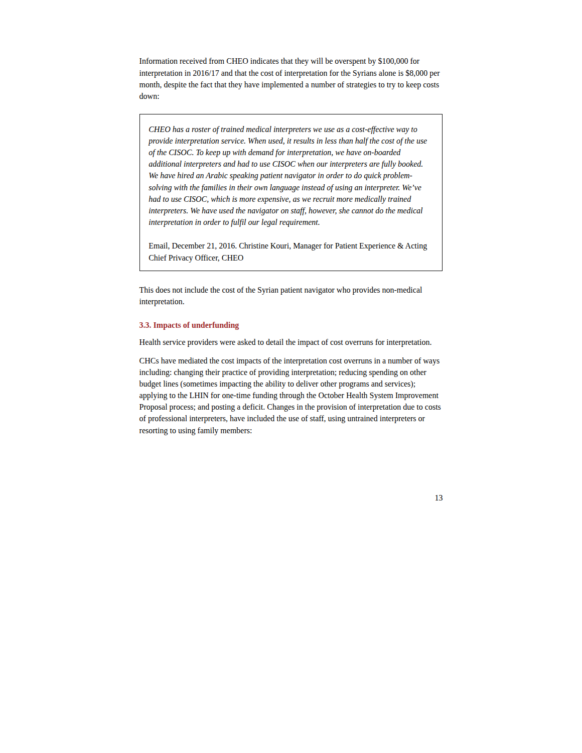Information received from CHEO indicates that they will be overspent by $100,000 for interpretation in 2016/17 and that the cost of interpretation for the Syrians alone is $8,000 per month, despite the fact that they have implemented a number of strategies to try to keep costs down:
CHEO has a roster of trained medical interpreters we use as a cost-effective way to provide interpretation service. When used, it results in less than half the cost of the use of the CISOC. To keep up with demand for interpretation, we have on-boarded additional interpreters and had to use CISOC when our interpreters are fully booked. We have hired an Arabic speaking patient navigator in order to do quick problem-solving with the families in their own language instead of using an interpreter. We’ve had to use CISOC, which is more expensive, as we recruit more medically trained interpreters. We have used the navigator on staff, however, she cannot do the medical interpretation in order to fulfil our legal requirement.
Email, December 21, 2016. Christine Kouri, Manager for Patient Experience & Acting Chief Privacy Officer, CHEO
This does not include the cost of the Syrian patient navigator who provides non-medical interpretation.
3.3. Impacts of underfunding
Health service providers were asked to detail the impact of cost overruns for interpretation.
CHCs have mediated the cost impacts of the interpretation cost overruns in a number of ways including: changing their practice of providing interpretation; reducing spending on other budget lines (sometimes impacting the ability to deliver other programs and services); applying to the LHIN for one-time funding through the October Health System Improvement Proposal process; and posting a deficit. Changes in the provision of interpretation due to costs of professional interpreters, have included the use of staff, using untrained interpreters or resorting to using family members:
13